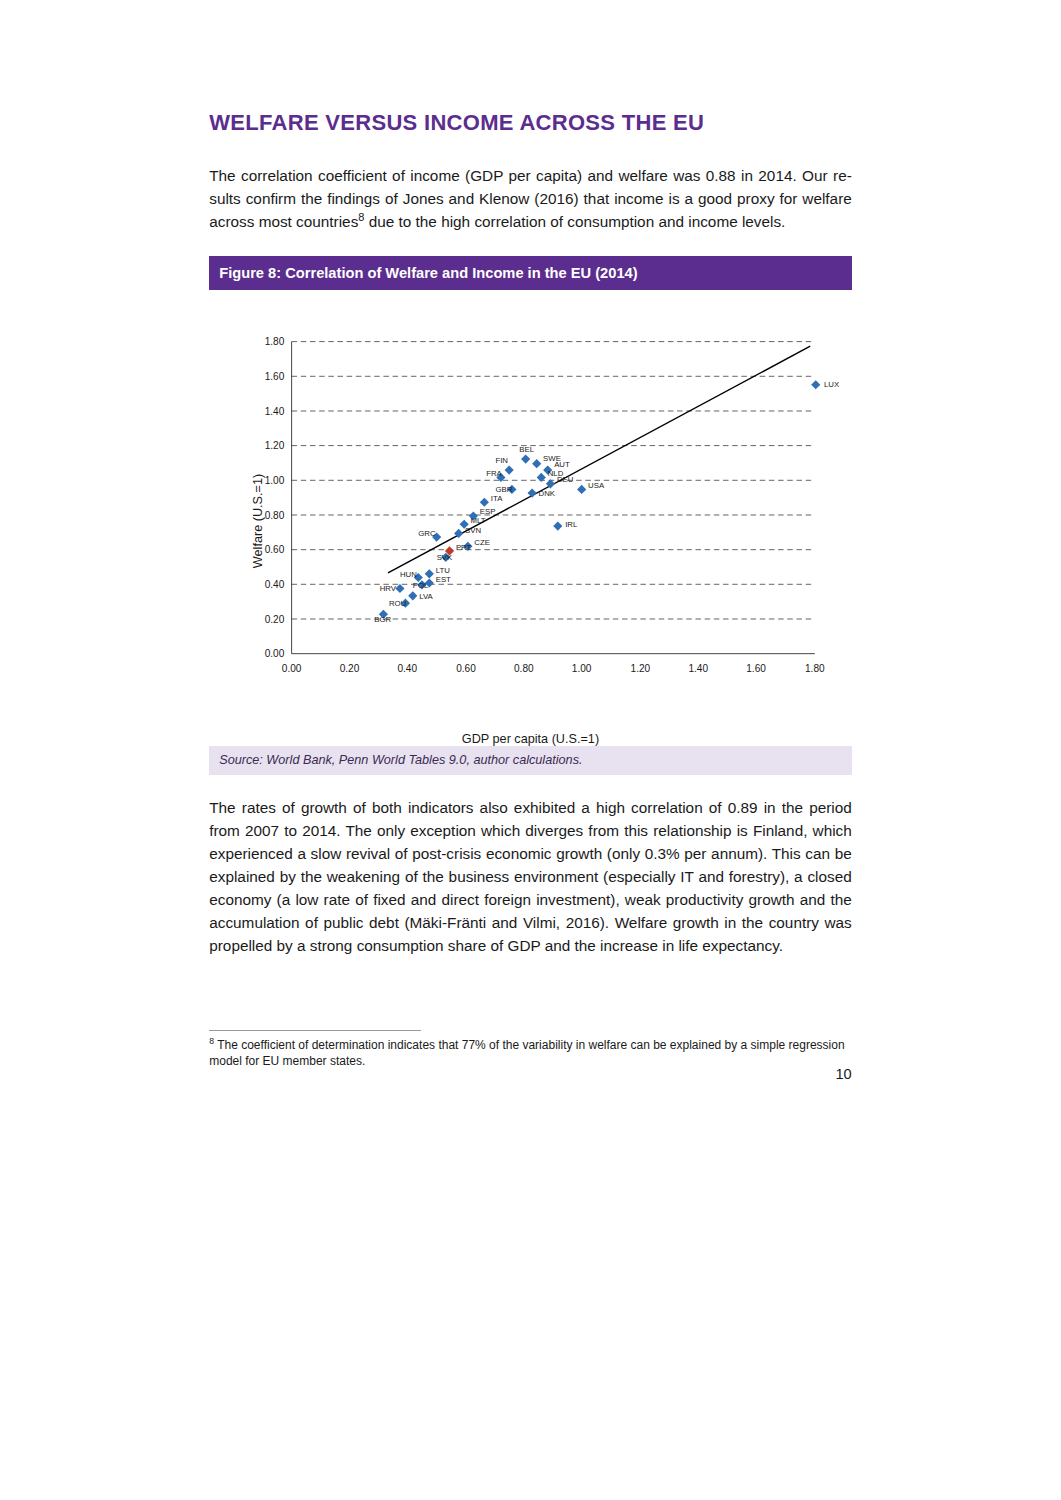Welfare versus Income across the EU
The correlation coefficient of income (GDP per capita) and welfare was 0.88 in 2014. Our results confirm the findings of Jones and Klenow (2016) that income is a good proxy for welfare across most countries8 due to the high correlation of consumption and income levels.
Figure 8: Correlation of Welfare and Income in the EU (2014)
Welfare (U.S.=1)
1.80 1.60 1.40 1.20 1.00 0.80 0.60 0.40 0.20 0.00 0.00 0.20 0.40 0.60 0.80 1.00 1.20 1.40 1.60 1.80 LUX BEL SWE AUT FIN FRA NLD DEU GBR DNK USA ITA ESP MLT IRL SVN GRC CZE PRT SVK LTU HUN EST POL HRV LVA ROU BGR
GDP per capita (U.S.=1)
Source: World Bank, Penn World Tables 9.0, author calculations.
The rates of growth of both indicators also exhibited a high correlation of 0.89 in the period from 2007 to 2014. The only exception which diverges from this relationship is Finland, which experienced a slow revival of post-crisis economic growth (only 0.3% per annum). This can be explained by the weakening of the business environment (especially IT and forestry), a closed economy (a low rate of fixed and direct foreign investment), weak productivity growth and the accumulation of public debt (Mäki-Fränti and Vilmi, 2016). Welfare growth in the country was propelled by a strong consumption share of GDP and the increase in life expectancy.
8 The coefficient of determination indicates that 77% of the variability in welfare can be explained by a simple regression model for EU member states.
10